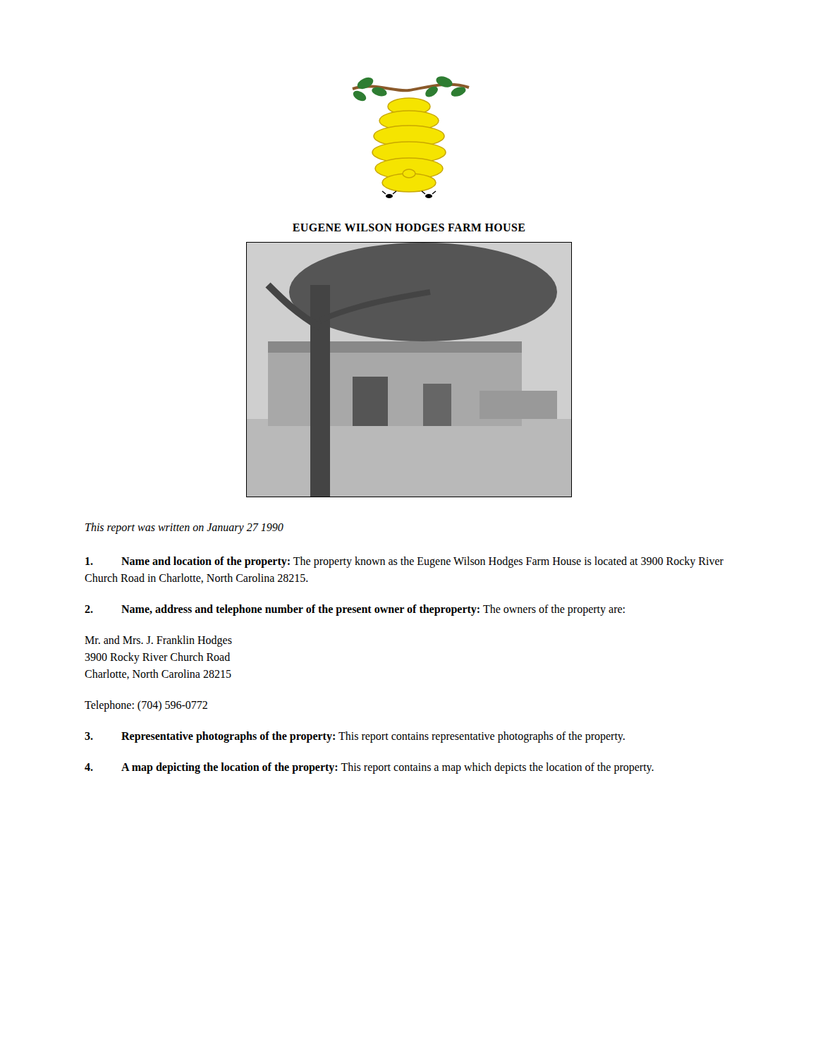Eugene Wilson Hodges Farm House
This report was written on January 27 1990
1. Name and location of the property: The property known as the Eugene Wilson Hodges Farm House is located at 3900 Rocky River Church Road in Charlotte, North Carolina 28215.
2. Name, address and telephone number of the present owner of theproperty: The owners of the property are:
Mr. and Mrs. J. Franklin Hodges
3900 Rocky River Church Road
Charlotte, North Carolina 28215
Telephone: (704) 596-0772
3. Representative photographs of the property: This report contains representative photographs of the property.
4. A map depicting the location of the property: This report contains a map which depicts the location of the property.